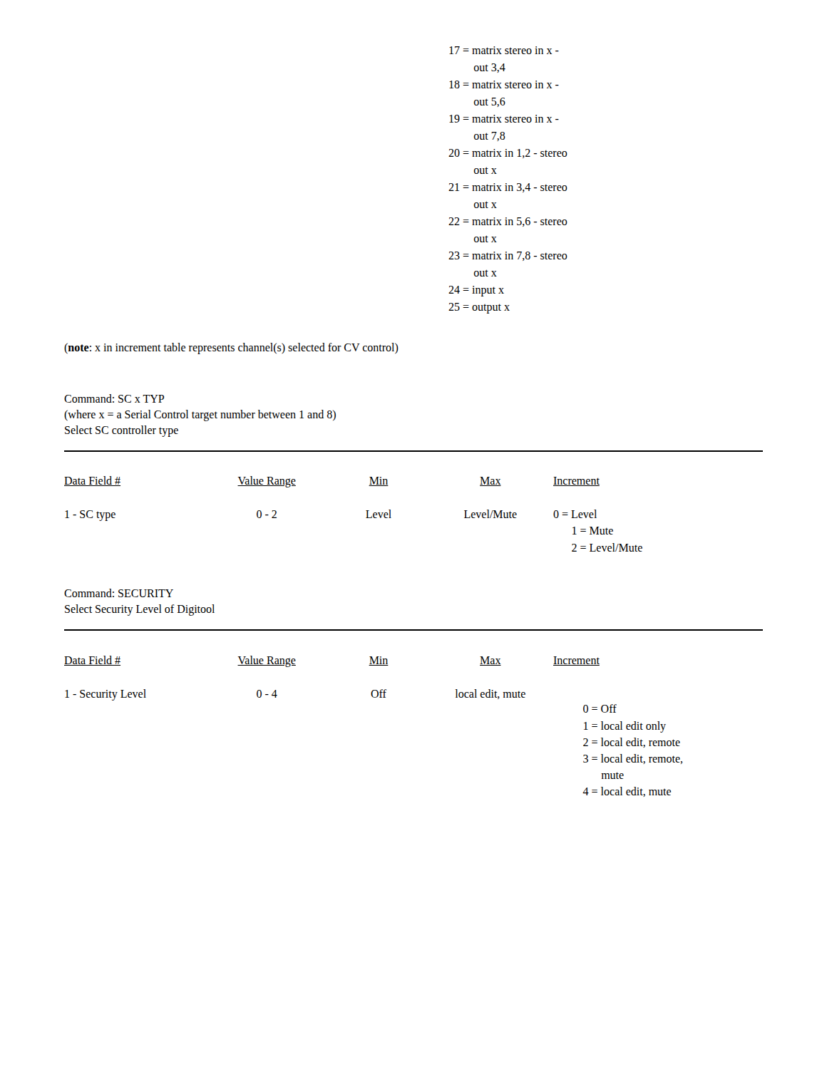17 = matrix stereo in x -
out 3,4
18 = matrix stereo in x -
out 5,6
19 = matrix stereo in x -
out 7,8
20 = matrix in 1,2 - stereo
out x
21 = matrix in 3,4 - stereo
out x
22 = matrix in 5,6 - stereo
out x
23 = matrix in 7,8 - stereo
out x
24 = input x
25 = output x
(note: x in increment table represents channel(s) selected for CV control)
Command: SC x TYP
(where x = a Serial Control target number between 1 and 8)
Select SC controller type
| Data Field # | Value Range | Min | Max | Increment |
| --- | --- | --- | --- | --- |
| 1 - SC type | 0 - 2 | Level | Level/Mute | 0 = Level 1 = Mute 2 = Level/Mute |
Command: SECURITY
Select Security Level of Digitool
| Data Field # | Value Range | Min | Max | Increment |
| --- | --- | --- | --- | --- |
| 1 - Security Level | 0 - 4 | Off | local edit, mute | |
| | 0 = Off 1 = local edit only 2 = local edit, remote 3 = local edit, remote, mute 4 = local edit, mute |